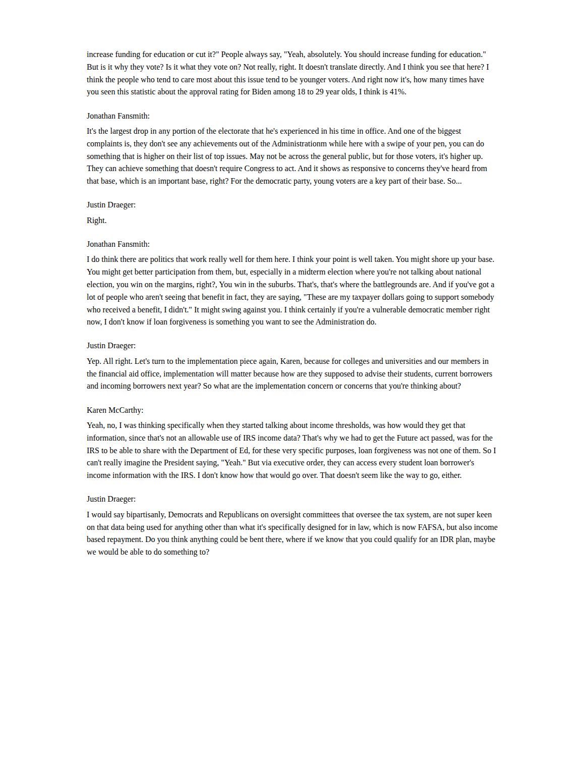increase funding for education or cut it?" People always say, "Yeah, absolutely. You should increase funding for education." But is it why they vote? Is it what they vote on? Not really, right. It doesn't translate directly. And I think you see that here? I think the people who tend to care most about this issue tend to be younger voters. And right now it's, how many times have you seen this statistic about the approval rating for Biden among 18 to 29 year olds, I think is 41%.
Jonathan Fansmith:
It's the largest drop in any portion of the electorate that he's experienced in his time in office. And one of the biggest complaints is, they don't see any achievements out of the Administrationm while here with a swipe of your pen, you can do something that is higher on their list of top issues. May not be across the general public, but for those voters, it's higher up. They can achieve something that doesn't require Congress to act. And it shows as responsive to concerns they've heard from that base, which is an important base, right? For the democratic party, young voters are a key part of their base. So...
Justin Draeger:
Right.
Jonathan Fansmith:
I do think there are politics that work really well for them here. I think your point is well taken. You might shore up your base. You might get better participation from them, but, especially in a midterm election where you're not talking about national election, you win on the margins, right?, You win in the suburbs. That's, that's where the battlegrounds are. And if you've got a lot of people who aren't seeing that benefit in fact, they are saying, "These are my taxpayer dollars going to support somebody who received a benefit, I didn't." It might swing against you. I think certainly if you're a vulnerable democratic member right now, I don't know if loan forgiveness is something you want to see the Administration do.
Justin Draeger:
Yep. All right. Let's turn to the implementation piece again, Karen, because for colleges and universities and our members in the financial aid office, implementation will matter because how are they supposed to advise their students, current borrowers and incoming borrowers next year? So what are the implementation concern or concerns that you're thinking about?
Karen McCarthy:
Yeah, no, I was thinking specifically when they started talking about income thresholds, was how would they get that information, since that's not an allowable use of IRS income data? That's why we had to get the Future act passed, was for the IRS to be able to share with the Department of Ed, for these very specific purposes, loan forgiveness was not one of them. So I can't really imagine the President saying, "Yeah." But via executive order, they can access every student loan borrower's income information with the IRS. I don't know how that would go over. That doesn't seem like the way to go, either.
Justin Draeger:
I would say bipartisanly, Democrats and Republicans on oversight committees that oversee the tax system, are not super keen on that data being used for anything other than what it's specifically designed for in law, which is now FAFSA, but also income based repayment. Do you think anything could be bent there, where if we know that you could qualify for an IDR plan, maybe we would be able to do something to?